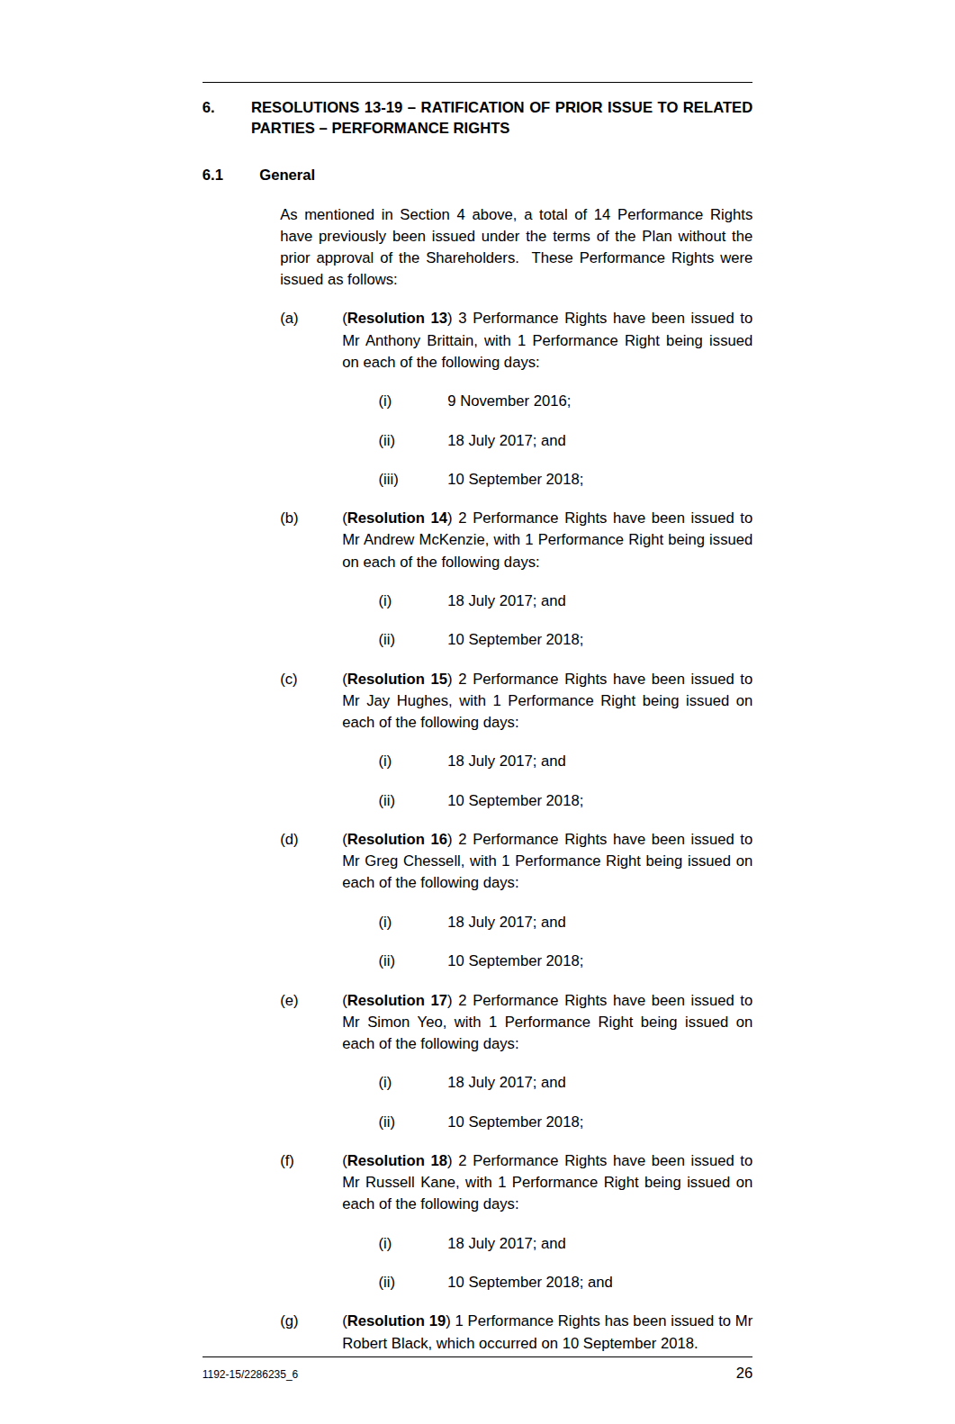6. RESOLUTIONS 13-19 – RATIFICATION OF PRIOR ISSUE TO RELATED PARTIES – PERFORMANCE RIGHTS
6.1 General
As mentioned in Section 4 above, a total of 14 Performance Rights have previously been issued under the terms of the Plan without the prior approval of the Shareholders. These Performance Rights were issued as follows:
(a)
(Resolution 13) 3 Performance Rights have been issued to Mr Anthony Brittain, with 1 Performance Right being issued on each of the following days:
(i) 9 November 2016;
(ii) 18 July 2017; and
(iii) 10 September 2018;
(b)
(Resolution 14) 2 Performance Rights have been issued to Mr Andrew McKenzie, with 1 Performance Right being issued on each of the following days:
(i) 18 July 2017; and
(ii) 10 September 2018;
(c)
(Resolution 15) 2 Performance Rights have been issued to Mr Jay Hughes, with 1 Performance Right being issued on each of the following days:
(i) 18 July 2017; and
(ii) 10 September 2018;
(d)
(Resolution 16) 2 Performance Rights have been issued to Mr Greg Chessell, with 1 Performance Right being issued on each of the following days:
(i) 18 July 2017; and
(ii) 10 September 2018;
(e)
(Resolution 17) 2 Performance Rights have been issued to Mr Simon Yeo, with 1 Performance Right being issued on each of the following days:
(i) 18 July 2017; and
(ii) 10 September 2018;
(f)
(Resolution 18) 2 Performance Rights have been issued to Mr Russell Kane, with 1 Performance Right being issued on each of the following days:
(i) 18 July 2017; and
(ii) 10 September 2018; and
(g)
(Resolution 19) 1 Performance Rights has been issued to Mr Robert Black, which occurred on 10 September 2018.
1192-15/2286235_6 26